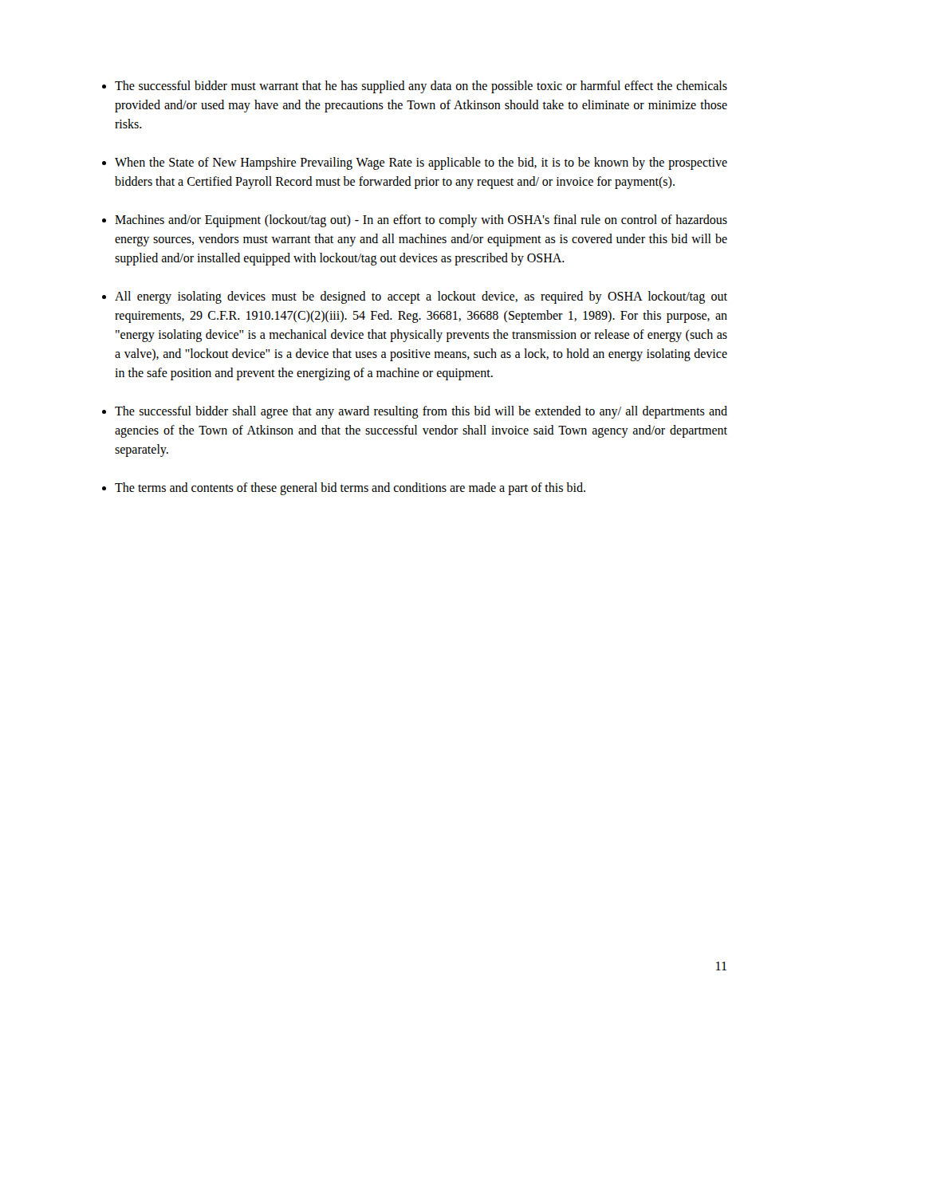The successful bidder must warrant that he has supplied any data on the possible toxic or harmful effect the chemicals provided and/or used may have and the precautions the Town of Atkinson should take to eliminate or minimize those risks.
When the State of New Hampshire Prevailing Wage Rate is applicable to the bid, it is to be known by the prospective bidders that a Certified Payroll Record must be forwarded prior to any request and/ or invoice for payment(s).
Machines and/or Equipment (lockout/tag out) - In an effort to comply with OSHA's final rule on control of hazardous energy sources, vendors must warrant that any and all machines and/or equipment as is covered under this bid will be supplied and/or installed equipped with lockout/tag out devices as prescribed by OSHA.
All energy isolating devices must be designed to accept a lockout device, as required by OSHA lockout/tag out requirements, 29 C.F.R. 1910.147(C)(2)(iii). 54 Fed. Reg. 36681, 36688 (September 1, 1989). For this purpose, an "energy isolating device" is a mechanical device that physically prevents the transmission or release of energy (such as a valve), and "lockout device" is a device that uses a positive means, such as a lock, to hold an energy isolating device in the safe position and prevent the energizing of a machine or equipment.
The successful bidder shall agree that any award resulting from this bid will be extended to any/ all departments and agencies of the Town of Atkinson and that the successful vendor shall invoice said Town agency and/or department separately.
The terms and contents of these general bid terms and conditions are made a part of this bid.
11